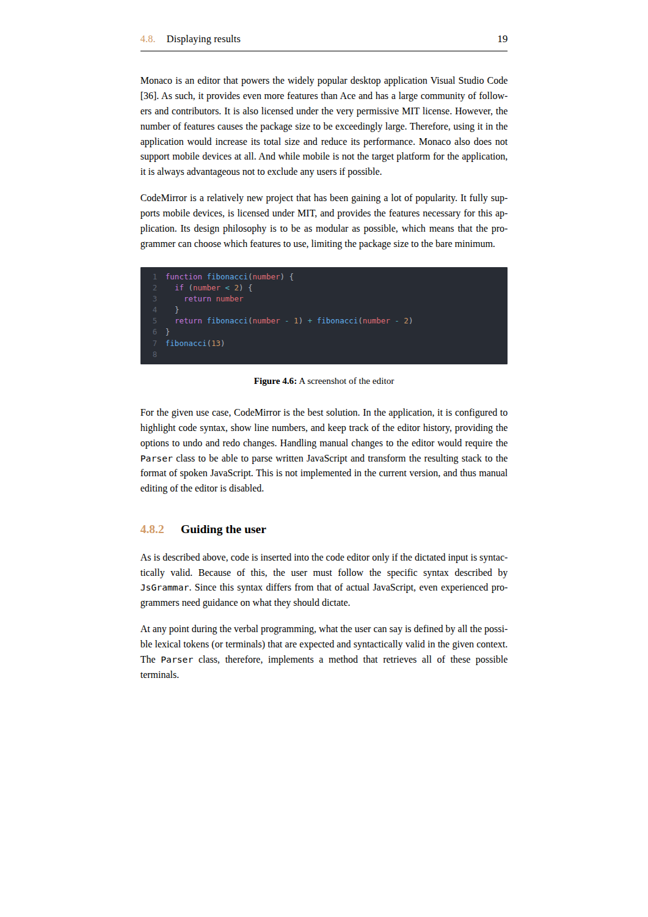4.8. Displaying results
19
Monaco is an editor that powers the widely popular desktop application Visual Studio Code [36]. As such, it provides even more features than Ace and has a large community of followers and contributors. It is also licensed under the very permissive MIT license. However, the number of features causes the package size to be exceedingly large. Therefore, using it in the application would increase its total size and reduce its performance. Monaco also does not support mobile devices at all. And while mobile is not the target platform for the application, it is always advantageous not to exclude any users if possible.
CodeMirror is a relatively new project that has been gaining a lot of popularity. It fully supports mobile devices, is licensed under MIT, and provides the features necessary for this application. Its design philosophy is to be as modular as possible, which means that the programmer can choose which features to use, limiting the package size to the bare minimum.
1 function fibonacci(number) {
2  if (number < 2) {
3    return number
4  }
5  return fibonacci(number - 1) + fibonacci(number - 2)
6}
7 fibonacci(13)
8
Figure 4.6: A screenshot of the editor
For the given use case, CodeMirror is the best solution. In the application, it is configured to highlight code syntax, show line numbers, and keep track of the editor history, providing the options to undo and redo changes. Handling manual changes to the editor would require the Parser class to be able to parse written JavaScript and transform the resulting stack to the format of spoken JavaScript. This is not implemented in the current version, and thus manual editing of the editor is disabled.
4.8.2 Guiding the user
As is described above, code is inserted into the code editor only if the dictated input is syntactically valid. Because of this, the user must follow the specific syntax described by JsGrammar. Since this syntax differs from that of actual JavaScript, even experienced programmers need guidance on what they should dictate.
At any point during the verbal programming, what the user can say is defined by all the possible lexical tokens (or terminals) that are expected and syntactically valid in the given context. The Parser class, therefore, implements a method that retrieves all of these possible terminals.